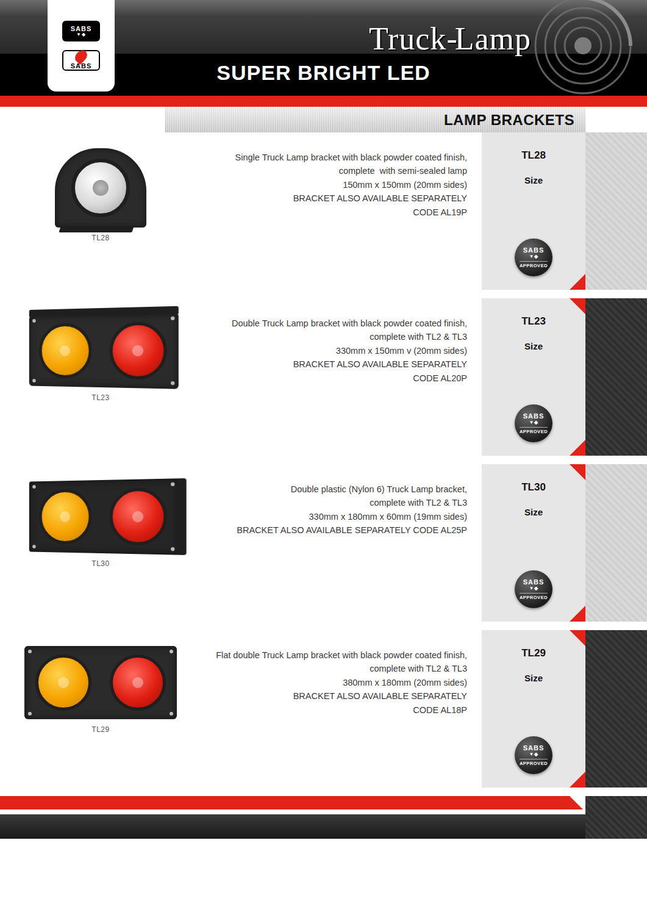Truck-Lamp
SUPER BRIGHT LED
SABS ▼◆
SABS
LAMP BRACKETS
TL28
Single Truck Lamp bracket with black powder coated finish,
complete with semi-sealed lamp
150mm x 150mm (20mm sides)
BRACKET ALSO AVAILABLE SEPARATELY
CODE AL19P
TL28
Size
SABS ▼◆ APPROVED
TL23
Double Truck Lamp bracket with black powder coated finish,
complete with TL2 & TL3
330mm x 150mm v (20mm sides)
BRACKET ALSO AVAILABLE SEPARATELY
CODE AL20P
TL23
Size
SABS ▼◆ APPROVED
TL30
Double plastic (Nylon 6) Truck Lamp bracket,
complete with TL2 & TL3
330mm x 180mm x 60mm (19mm sides)
BRACKET ALSO AVAILABLE SEPARATELY CODE AL25P
TL30
Size
SABS ▼◆ APPROVED
TL29
Flat double Truck Lamp bracket with black powder coated finish,
complete with TL2 & TL3
380mm x 180mm (20mm sides)
BRACKET ALSO AVAILABLE SEPARATELY
CODE AL18P
TL29
Size
SABS ▼◆ APPROVED